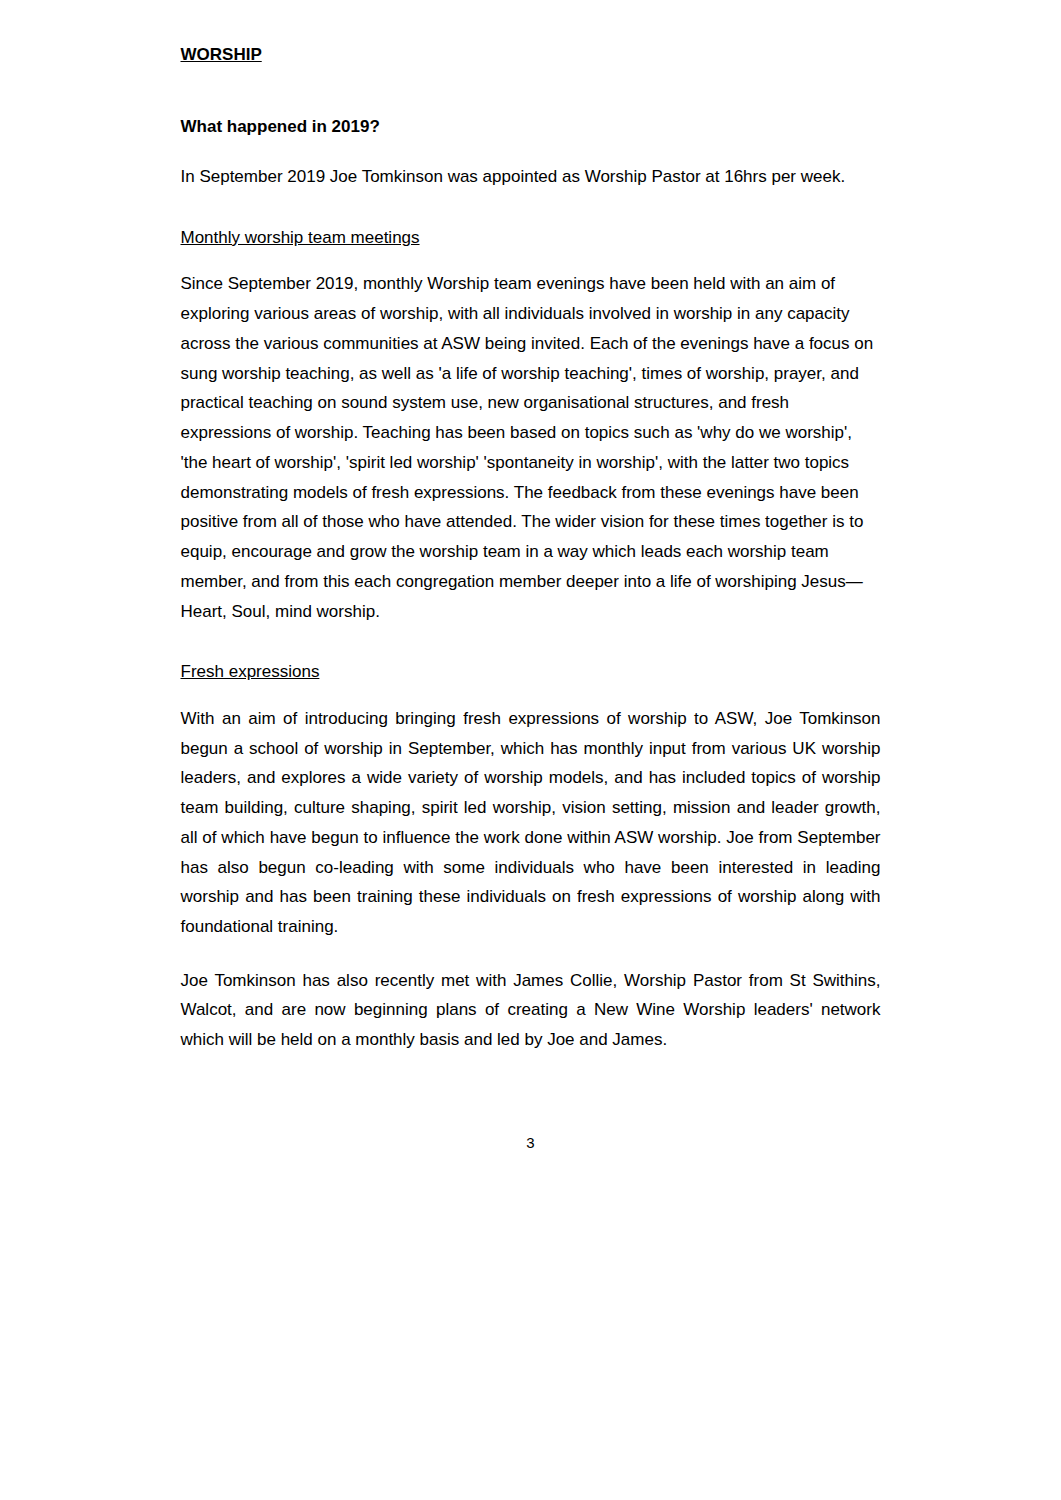Worship
What happened in 2019?
In September 2019 Joe Tomkinson was appointed as Worship Pastor at 16hrs per week.
Monthly worship team meetings
Since September 2019, monthly Worship team evenings have been held with an aim of exploring various areas of worship, with all individuals involved in worship in any capacity across the various communities at ASW being invited. Each of the evenings have a focus on sung worship teaching, as well as 'a life of worship teaching', times of worship, prayer, and practical teaching on sound system use, new organisational structures, and fresh expressions of worship. Teaching has been based on topics such as 'why do we worship', 'the heart of worship', 'spirit led worship' 'spontaneity in worship', with the latter two topics demonstrating models of fresh expressions. The feedback from these evenings have been positive from all of those who have attended. The wider vision for these times together is to equip, encourage and grow the worship team in a way which leads each worship team member, and from this each congregation member deeper into a life of worshiping Jesus—Heart, Soul, mind worship.
Fresh expressions
With an aim of introducing bringing fresh expressions of worship to ASW, Joe Tomkinson begun a school of worship in September, which has monthly input from various UK worship leaders, and explores a wide variety of worship models, and has included topics of worship team building, culture shaping, spirit led worship, vision setting, mission and leader growth, all of which have begun to influence the work done within ASW worship. Joe from September has also begun co-leading with some individuals who have been interested in leading worship and has been training these individuals on fresh expressions of worship along with foundational training.
Joe Tomkinson has also recently met with James Collie, Worship Pastor from St Swithins, Walcot, and are now beginning plans of creating a New Wine Worship leaders' network which will be held on a monthly basis and led by Joe and James.
3